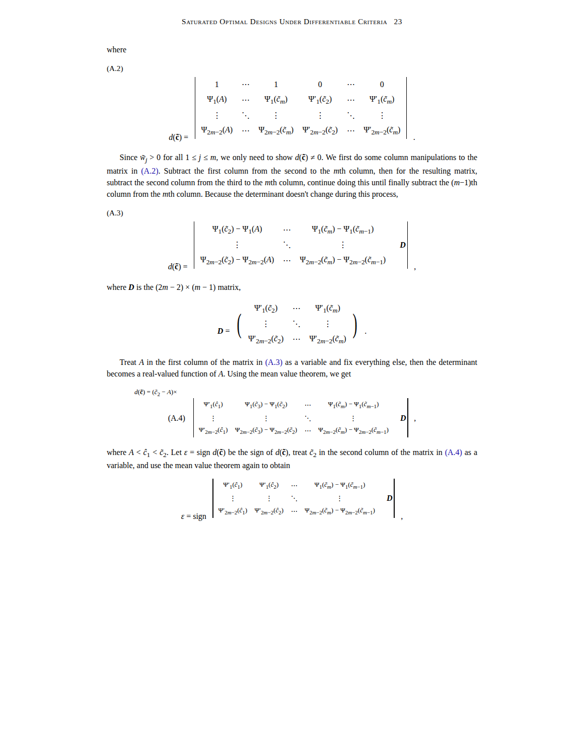Saturated Optimal Designs Under Differentiable Criteria 23
where
(A.2)
d(c̃) =
| 1 | ⋯ | 1 | 0 | ⋯ | 0 |
| Ψ 1 ( A ) | ⋯ | Ψ 1 ( c̃ m ) | Ψ′ 1 ( c̃ 2 ) | ⋯ | Ψ′ 1 ( c̃ m ) |
| ⋮ | ⋱ | ⋮ | ⋮ | ⋱ | ⋮ |
| Ψ 2 m −2 ( A ) | ⋯ | Ψ 2 m −2 ( c̃ m ) | Ψ′ 2 m −2 ( c̃ 2 ) | ⋯ | Ψ′ 2 m −2 ( c̃ m ) |
.
Since w̃j > 0 for all 1 ≤ j ≤ m, we only need to show d(c̃) ≠ 0. We first do some column manipulations to the matrix in (A.2). Subtract the first column from the second to the mth column, then for the resulting matrix, subtract the second column from the third to the mth column, continue doing this until finally subtract the (m−1)th column from the mth column. Because the determinant doesn't change during this process,
(A.3)
d(c̃) =
| Ψ 1 ( c̃ 2 ) − Ψ 1 ( A ) | ⋯ | Ψ 1 ( c̃ m ) − Ψ 1 ( c̃ m −1 ) |
| ⋮ | ⋱ | ⋮ |
| Ψ 2 m −2 ( c̃ 2 ) − Ψ 2 m −2 ( A ) | ⋯ | Ψ 2 m −2 ( c̃ m ) − Ψ 2 m −2 ( c̃ m −1 ) |
D ,
where D is the (2m − 2) × (m − 1) matrix,
D = (
| Ψ′ 1 ( c̃ 2 ) | ⋯ | Ψ′ 1 ( c̃ m ) |
| ⋮ | ⋱ | ⋮ |
| Ψ′ 2 m −2 ( c̃ 2 ) | ⋯ | Ψ′ 2 m −2 ( c̃ m ) |
) .
Treat A in the first column of the matrix in (A.3) as a variable and fix everything else, then the determinant becomes a real-valued function of A. Using the mean value theorem, we get
d(c̃) = (c̃2 − A)×
(A.4)
| Ψ′ 1 ( ĉ 1 ) | Ψ 1 ( c̃ 3 ) − Ψ 1 ( c̃ 2 ) | ⋯ | Ψ 1 ( c̃ m ) − Ψ 1 ( c̃ m −1 ) |
| ⋮ | ⋮ | ⋱ | ⋮ |
| Ψ′ 2 m −2 ( ĉ 1 ) | Ψ 2 m −2 ( c̃ 3 ) − Ψ 2 m −2 ( c̃ 2 ) | ⋯ | Ψ 2 m −2 ( c̃ m ) − Ψ 2 m −2 ( c̃ m −1 ) |
D ,
where A < ĉ1 < c̃2. Let ε = sign d(c̃) be the sign of d(c̃), treat c̃2 in the second column of the matrix in (A.4) as a variable, and use the mean value theorem again to obtain
ε = sign
| Ψ′ 1 ( ĉ 1 ) | Ψ′ 1 ( ĉ 2 ) | ⋯ | Ψ 1 ( c̃ m ) − Ψ 1 ( c̃ m −1 ) |
| ⋮ | ⋮ | ⋱ | ⋮ |
| Ψ′ 2 m −2 ( ĉ 1 ) | Ψ′ 2 m −2 ( ĉ 2 ) | ⋯ | Ψ 2 m −2 ( c̃ m ) − Ψ 2 m −2 ( c̃ m −1 ) |
D ,